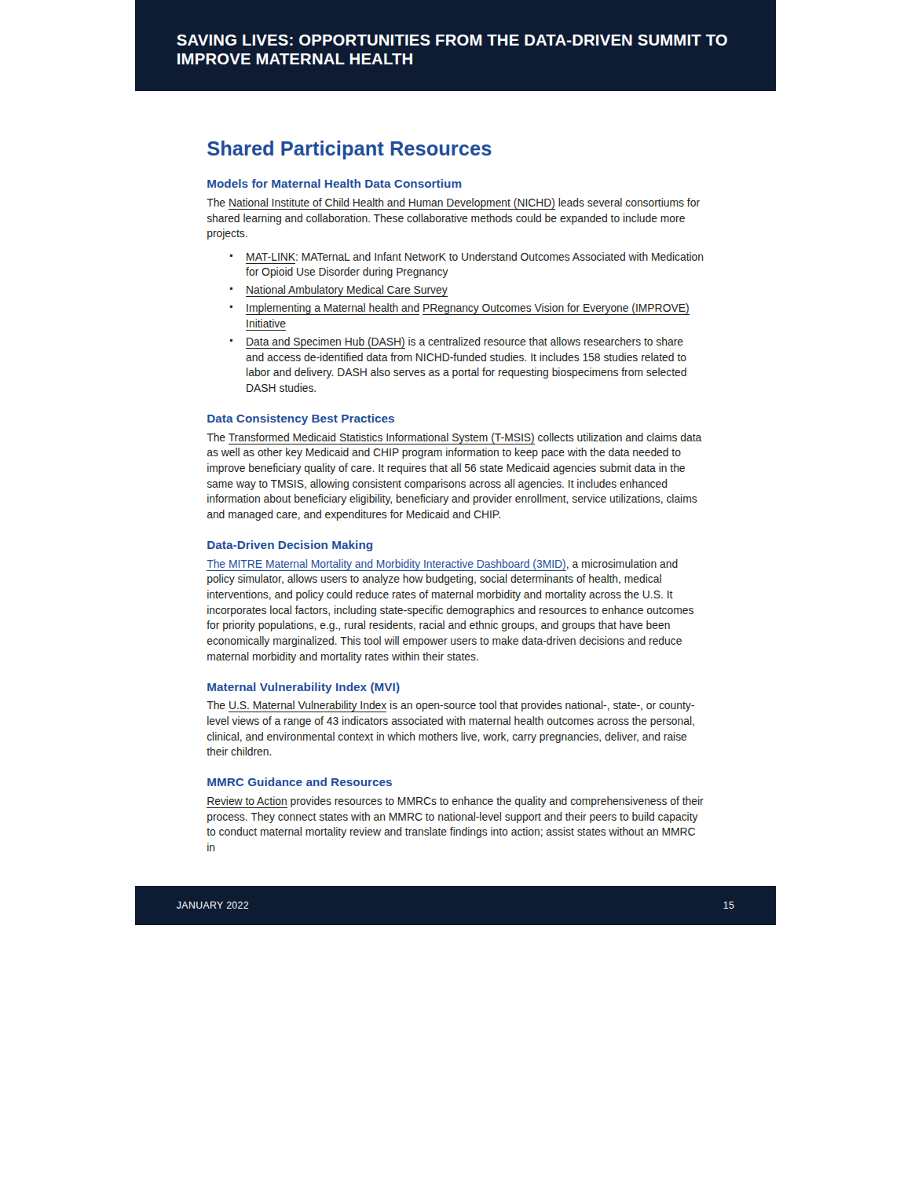Saving Lives: Opportunities from the Data-Driven Summit to Improve Maternal Health
Shared Participant Resources
Models for Maternal Health Data Consortium
The National Institute of Child Health and Human Development (NICHD) leads several consortiums for shared learning and collaboration. These collaborative methods could be expanded to include more projects.
MAT-LINK: MATernaL and Infant NetworK to Understand Outcomes Associated with Medication for Opioid Use Disorder during Pregnancy
National Ambulatory Medical Care Survey
Implementing a Maternal health and PRegnancy Outcomes Vision for Everyone (IMPROVE) Initiative
Data and Specimen Hub (DASH) is a centralized resource that allows researchers to share and access de-identified data from NICHD-funded studies. It includes 158 studies related to labor and delivery. DASH also serves as a portal for requesting biospecimens from selected DASH studies.
Data Consistency Best Practices
The Transformed Medicaid Statistics Informational System (T-MSIS) collects utilization and claims data as well as other key Medicaid and CHIP program information to keep pace with the data needed to improve beneficiary quality of care. It requires that all 56 state Medicaid agencies submit data in the same way to TMSIS, allowing consistent comparisons across all agencies. It includes enhanced information about beneficiary eligibility, beneficiary and provider enrollment, service utilizations, claims and managed care, and expenditures for Medicaid and CHIP.
Data-Driven Decision Making
The MITRE Maternal Mortality and Morbidity Interactive Dashboard (3MID), a microsimulation and policy simulator, allows users to analyze how budgeting, social determinants of health, medical interventions, and policy could reduce rates of maternal morbidity and mortality across the U.S. It incorporates local factors, including state-specific demographics and resources to enhance outcomes for priority populations, e.g., rural residents, racial and ethnic groups, and groups that have been economically marginalized. This tool will empower users to make data-driven decisions and reduce maternal morbidity and mortality rates within their states.
Maternal Vulnerability Index (MVI)
The U.S. Maternal Vulnerability Index is an open-source tool that provides national-, state-, or county-level views of a range of 43 indicators associated with maternal health outcomes across the personal, clinical, and environmental context in which mothers live, work, carry pregnancies, deliver, and raise their children.
MMRC Guidance and Resources
Review to Action provides resources to MMRCs to enhance the quality and comprehensiveness of their process. They connect states with an MMRC to national-level support and their peers to build capacity to conduct maternal mortality review and translate findings into action; assist states without an MMRC in
January 2022 15